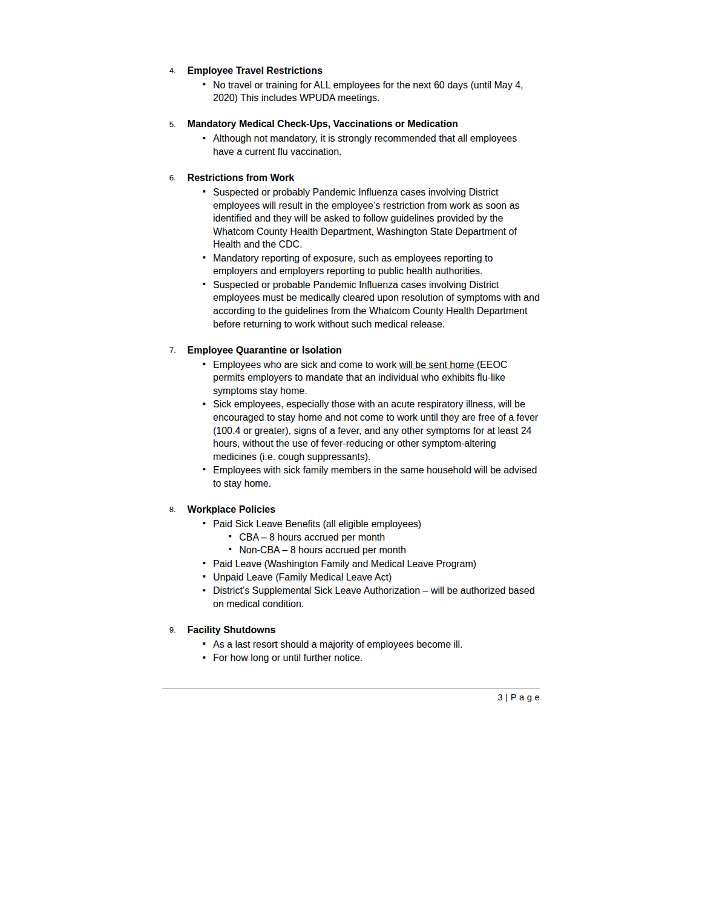Employee Travel Restrictions
No travel or training for ALL employees for the next 60 days (until May 4, 2020) This includes WPUDA meetings.
Mandatory Medical Check-Ups, Vaccinations or Medication
Although not mandatory, it is strongly recommended that all employees have a current flu vaccination.
Restrictions from Work
Suspected or probably Pandemic Influenza cases involving District employees will result in the employee’s restriction from work as soon as identified and they will be asked to follow guidelines provided by the Whatcom County Health Department, Washington State Department of Health and the CDC.
Mandatory reporting of exposure, such as employees reporting to employers and employers reporting to public health authorities.
Suspected or probable Pandemic Influenza cases involving District employees must be medically cleared upon resolution of symptoms with and according to the guidelines from the Whatcom County Health Department before returning to work without such medical release.
Employee Quarantine or Isolation
Employees who are sick and come to work will be sent home (EEOC permits employers to mandate that an individual who exhibits flu-like symptoms stay home.
Sick employees, especially those with an acute respiratory illness, will be encouraged to stay home and not come to work until they are free of a fever (100.4 or greater), signs of a fever, and any other symptoms for at least 24 hours, without the use of fever-reducing or other symptom-altering medicines (i.e. cough suppressants).
Employees with sick family members in the same household will be advised to stay home.
Workplace Policies
Paid Sick Leave Benefits (all eligible employees)
CBA – 8 hours accrued per month
Non-CBA – 8 hours accrued per month
Paid Leave (Washington Family and Medical Leave Program)
Unpaid Leave (Family Medical Leave Act)
District’s Supplemental Sick Leave Authorization – will be authorized based on medical condition.
Facility Shutdowns
As a last resort should a majority of employees become ill.
For how long or until further notice.
3 | P a g e